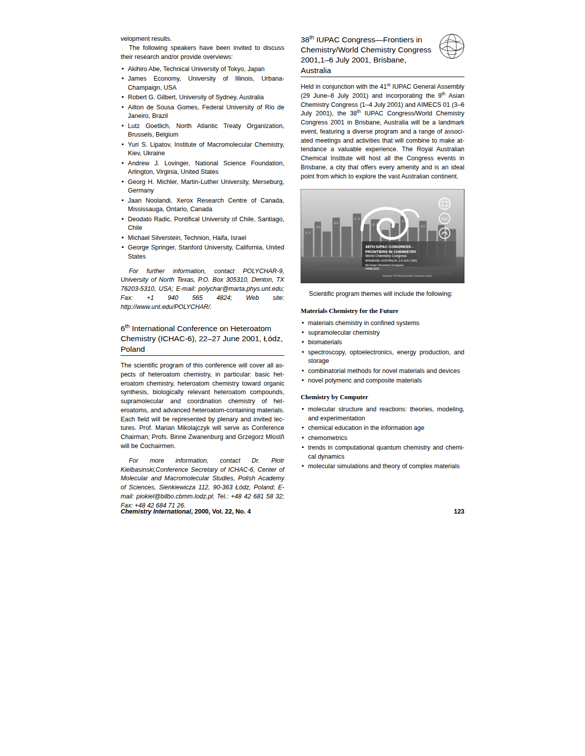velopment results.
The following speakers have been invited to discuss their research and/or provide overviews:
Akihiro Abe, Technical University of Tokyo, Japan
James Economy, University of Illinois, Urbana-Champaign, USA
Robert G. Gilbert, University of Sydney, Australia
Ailton de Sousa Gomes, Federal University of Rio de Janeiro, Brazil
Lutz Goetlich, North Atlantic Treaty Organization, Brussels, Belgium
Yuri S. Lipatov, Institute of Macromolecular Chemistry, Kiev, Ukraine
Andrew J. Lovinger, National Science Foundation, Arlington, Virginia, United States
Georg H. Michler, Martin-Luther University, Merseburg, Germany
Jaan Noolandi, Xerox Research Centre of Canada, Mississauga, Ontario, Canada
Deodato Radic, Pontifical University of Chile, Santiago, Chile
Michael Silverstein, Technion, Haifa, Israel
George Springer, Stanford University, California, United States
For further information, contact POLYCHAR-9, University of North Texas, P.O. Box 305310, Denton, TX 76203-5310, USA; E-mail: polychar@marta.phys.unt.edu; Fax: +1 940 565 4824; Web site: http://www.unt.edu/POLYCHAR/.
6th International Conference on Heteroatom Chemistry (ICHAC-6), 22–27 June 2001, Łódz, Poland
The scientific program of this conference will cover all aspects of heteroatom chemistry, in particular: basic heteroatom chemistry, heteroatom chemistry toward organic synthesis, biologically relevant heteroatom compounds, supramolecular and coordination chemistry of heteroatoms, and advanced heteroatom-containing materials. Each field will be represented by plenary and invited lectures. Prof. Marian Mikolajczyk will serve as Conference Chairman; Profs. Binne Zwanenburg and Grzegorz Mlostñ will be Cochairmen.
For more information, contact Dr. Piotr Kielbasinski,Conference Secretary of ICHAC-6, Center of Molecular and Macromolecular Studies, Polish Academy of Sciences, Sienkiewicza 112, 90-363 Łódz, Poland; E-mail: piokiel@bilbo.cbmm.lodz.pl; Tel.: +48 42 681 58 32; Fax: +48 42 684 71 26.
38th IUPAC Congress—Frontiers in Chemistry/World Chemistry Congress 2001,1–6 July 2001, Brisbane, Australia
Held in conjunction with the 41st IUPAC General Assembly (29 June–8 July 2001) and incorporating the 9th Asian Chemistry Congress (1–4 July 2001) and AIMECS 01 (3–6 July 2001), the 38th IUPAC Congress/World Chemistry Congress 2001 in Brisbane, Australia will be a landmark event, featuring a diverse program and a range of associated meetings and activities that will combine to make attendance a valuable experience. The Royal Australian Chemical Institute will host all the Congress events in Brisbane, a city that offers every amenity and is an ideal point from which to explore the vast Australian continent.
XIX 38TH IUPAC CONGRESS - FRONTIERS IN CHEMISTRY World Chemistry Congress BRISBANE, AUSTRALIA, 1-6 JULY 2001 9th Asian Chemistry Congress AIMECS01 Hosted by The Royal Australian Chemical Institute
Scientific program themes will include the following:
Materials Chemistry for the Future
materials chemistry in confined systems
supramolecular chemistry
biomaterials
spectroscopy, optoelectronics, energy production, and storage
combinatorial methods for novel materials and devices
novel polymeric and composite materials
Chemistry by Computer
molecular structure and reactions: theories, modeling, and experimentation
chemical education in the information age
chemometrics
trends in computational quantum chemistry and chemical dynamics
molecular simulations and theory of complex materials
Chemistry International, 2000, Vol. 22, No. 4
123